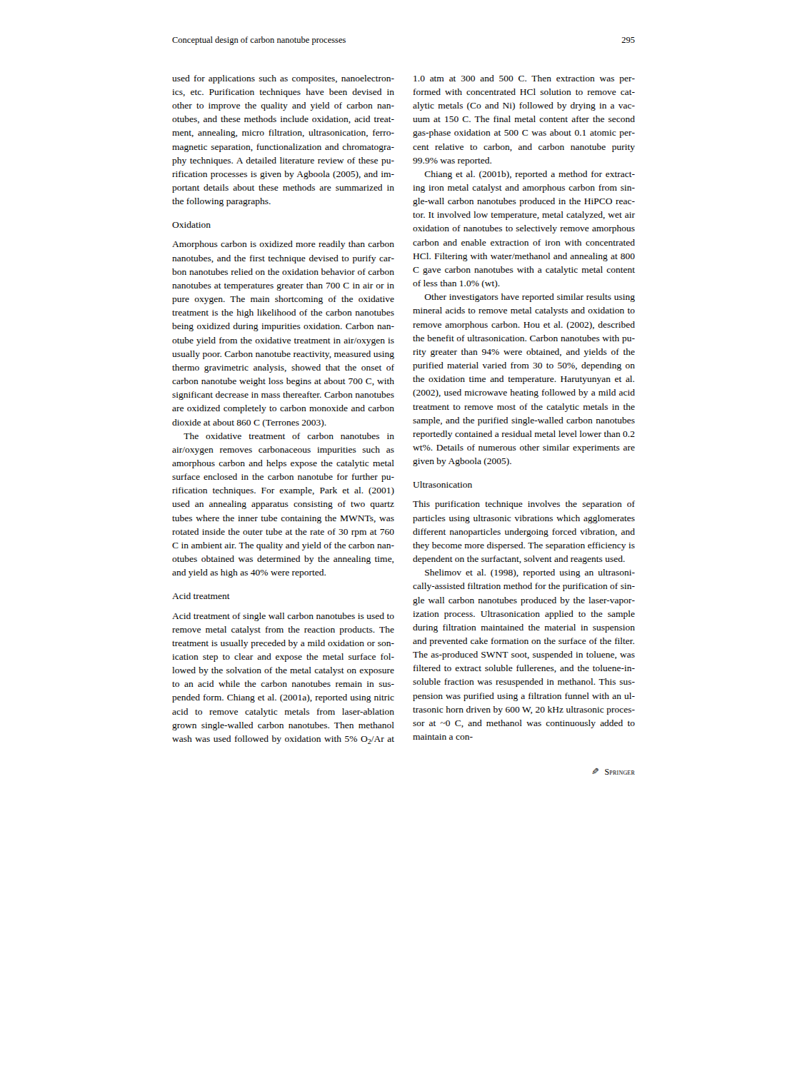Conceptual design of carbon nanotube processes 295
used for applications such as composites, nanoelectronics, etc. Purification techniques have been devised in other to improve the quality and yield of carbon nanotubes, and these methods include oxidation, acid treatment, annealing, micro filtration, ultrasonication, ferromagnetic separation, functionalization and chromatography techniques. A detailed literature review of these purification processes is given by Agboola (2005), and important details about these methods are summarized in the following paragraphs.
Oxidation
Amorphous carbon is oxidized more readily than carbon nanotubes, and the first technique devised to purify carbon nanotubes relied on the oxidation behavior of carbon nanotubes at temperatures greater than 700 C in air or in pure oxygen. The main shortcoming of the oxidative treatment is the high likelihood of the carbon nanotubes being oxidized during impurities oxidation. Carbon nanotube yield from the oxidative treatment in air/oxygen is usually poor. Carbon nanotube reactivity, measured using thermo gravimetric analysis, showed that the onset of carbon nanotube weight loss begins at about 700 C, with significant decrease in mass thereafter. Carbon nanotubes are oxidized completely to carbon monoxide and carbon dioxide at about 860 C (Terrones 2003).
The oxidative treatment of carbon nanotubes in air/oxygen removes carbonaceous impurities such as amorphous carbon and helps expose the catalytic metal surface enclosed in the carbon nanotube for further purification techniques. For example, Park et al. (2001) used an annealing apparatus consisting of two quartz tubes where the inner tube containing the MWNTs, was rotated inside the outer tube at the rate of 30 rpm at 760 C in ambient air. The quality and yield of the carbon nanotubes obtained was determined by the annealing time, and yield as high as 40% were reported.
Acid treatment
Acid treatment of single wall carbon nanotubes is used to remove metal catalyst from the reaction products. The treatment is usually preceded by a mild oxidation or sonication step to clear and expose the metal surface followed by the solvation of the metal catalyst on exposure to an acid while the carbon nanotubes remain in suspended form. Chiang et al. (2001a), reported using nitric acid to remove catalytic metals from laser-ablation grown single-walled carbon nanotubes. Then methanol wash was used followed by oxidation with 5% O2/Ar at 1.0 atm at 300 and 500 C. Then extraction was performed with concentrated HCl solution to remove catalytic metals (Co and Ni) followed by drying in a vacuum at 150 C. The final metal content after the second gas-phase oxidation at 500 C was about 0.1 atomic percent relative to carbon, and carbon nanotube purity 99.9% was reported.
Chiang et al. (2001b), reported a method for extracting iron metal catalyst and amorphous carbon from single-wall carbon nanotubes produced in the HiPCO reactor. It involved low temperature, metal catalyzed, wet air oxidation of nanotubes to selectively remove amorphous carbon and enable extraction of iron with concentrated HCl. Filtering with water/methanol and annealing at 800 C gave carbon nanotubes with a catalytic metal content of less than 1.0% (wt).
Other investigators have reported similar results using mineral acids to remove metal catalysts and oxidation to remove amorphous carbon. Hou et al. (2002), described the benefit of ultrasonication. Carbon nanotubes with purity greater than 94% were obtained, and yields of the purified material varied from 30 to 50%, depending on the oxidation time and temperature. Harutyunyan et al. (2002), used microwave heating followed by a mild acid treatment to remove most of the catalytic metals in the sample, and the purified single-walled carbon nanotubes reportedly contained a residual metal level lower than 0.2 wt%. Details of numerous other similar experiments are given by Agboola (2005).
Ultrasonication
This purification technique involves the separation of particles using ultrasonic vibrations which agglomerates different nanoparticles undergoing forced vibration, and they become more dispersed. The separation efficiency is dependent on the surfactant, solvent and reagents used.
Shelimov et al. (1998), reported using an ultrasonically-assisted filtration method for the purification of single wall carbon nanotubes produced by the laser-vaporization process. Ultrasonication applied to the sample during filtration maintained the material in suspension and prevented cake formation on the surface of the filter. The as-produced SWNT soot, suspended in toluene, was filtered to extract soluble fullerenes, and the toluene-insoluble fraction was resuspended in methanol. This suspension was purified using a filtration funnel with an ultrasonic horn driven by 600 W, 20 kHz ultrasonic processor at ~0 C, and methanol was continuously added to maintain a con-
✎ Springer